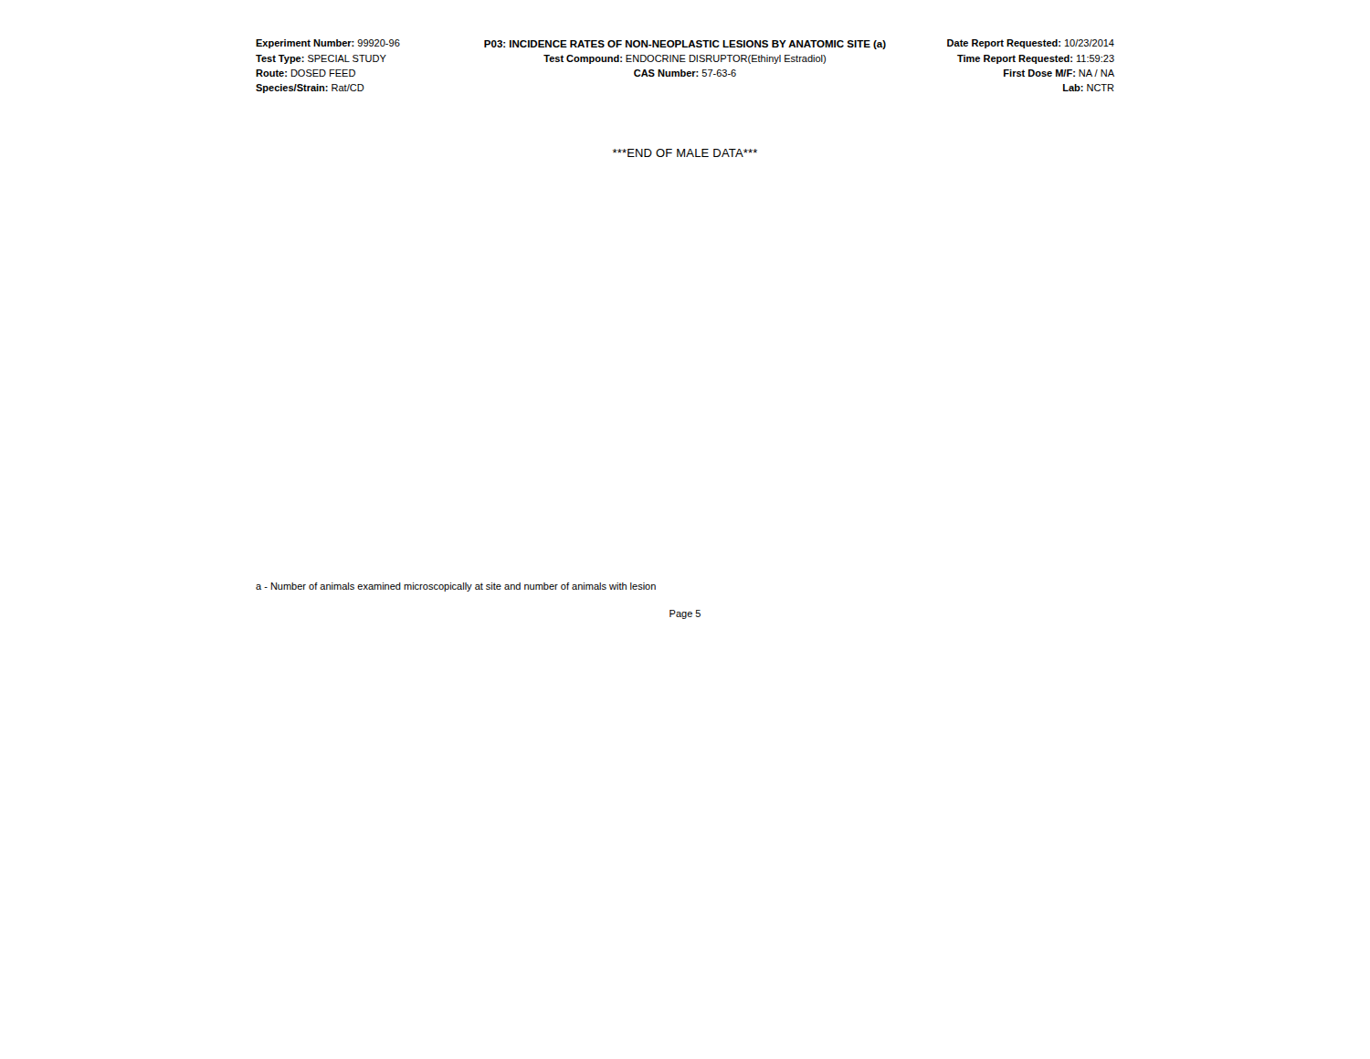| Experiment Number: 99920-96 | P03: INCIDENCE RATES OF NON-NEOPLASTIC LESIONS BY ANATOMIC SITE (a) | Date Report Requested: 10/23/2014 |
| Test Type: SPECIAL STUDY | Test Compound: ENDOCRINE DISRUPTOR(Ethinyl Estradiol) | Time Report Requested: 11:59:23 |
| Route: DOSED FEED | CAS Number: 57-63-6 | First Dose M/F: NA / NA |
| Species/Strain: Rat/CD | | Lab: NCTR |
***END OF MALE DATA***
a - Number of animals examined microscopically at site and number of animals with lesion
Page 5